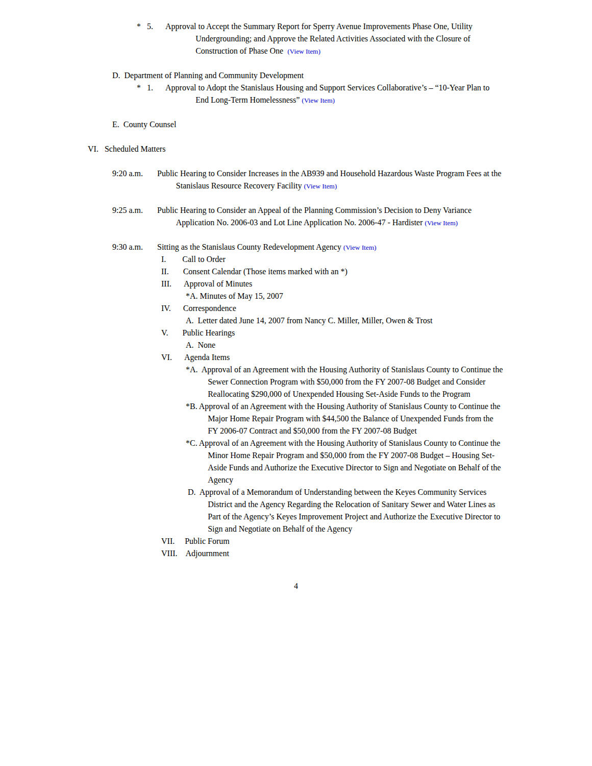* 5. Approval to Accept the Summary Report for Sperry Avenue Improvements Phase One, Utility Undergrounding; and Approve the Related Activities Associated with the Closure of Construction of Phase One (View Item)
D. Department of Planning and Community Development
* 1. Approval to Adopt the Stanislaus Housing and Support Services Collaborative’s – “10-Year Plan to End Long-Term Homelessness” (View Item)
E. County Counsel
VI. Scheduled Matters
9:20 a.m. Public Hearing to Consider Increases in the AB939 and Household Hazardous Waste Program Fees at the Stanislaus Resource Recovery Facility (View Item)
9:25 a.m. Public Hearing to Consider an Appeal of the Planning Commission’s Decision to Deny Variance Application No. 2006-03 and Lot Line Application No. 2006-47 - Hardister (View Item)
9:30 a.m. Sitting as the Stanislaus County Redevelopment Agency (View Item)
I. Call to Order
II. Consent Calendar (Those items marked with an *)
III. Approval of Minutes
*A. Minutes of May 15, 2007
IV. Correspondence
A. Letter dated June 14, 2007 from Nancy C. Miller, Miller, Owen & Trost
V. Public Hearings
A. None
VI. Agenda Items
*A. Approval of an Agreement with the Housing Authority of Stanislaus County to Continue the Sewer Connection Program with $50,000 from the FY 2007-08 Budget and Consider Reallocating $290,000 of Unexpended Housing Set-Aside Funds to the Program
*B. Approval of an Agreement with the Housing Authority of Stanislaus County to Continue the Major Home Repair Program with $44,500 the Balance of Unexpended Funds from the FY 2006-07 Contract and $50,000 from the FY 2007-08 Budget
*C. Approval of an Agreement with the Housing Authority of Stanislaus County to Continue the Minor Home Repair Program and $50,000 from the FY 2007-08 Budget – Housing Set-Aside Funds and Authorize the Executive Director to Sign and Negotiate on Behalf of the Agency
D. Approval of a Memorandum of Understanding between the Keyes Community Services District and the Agency Regarding the Relocation of Sanitary Sewer and Water Lines as Part of the Agency’s Keyes Improvement Project and Authorize the Executive Director to Sign and Negotiate on Behalf of the Agency
VII. Public Forum
VIII. Adjournment
4